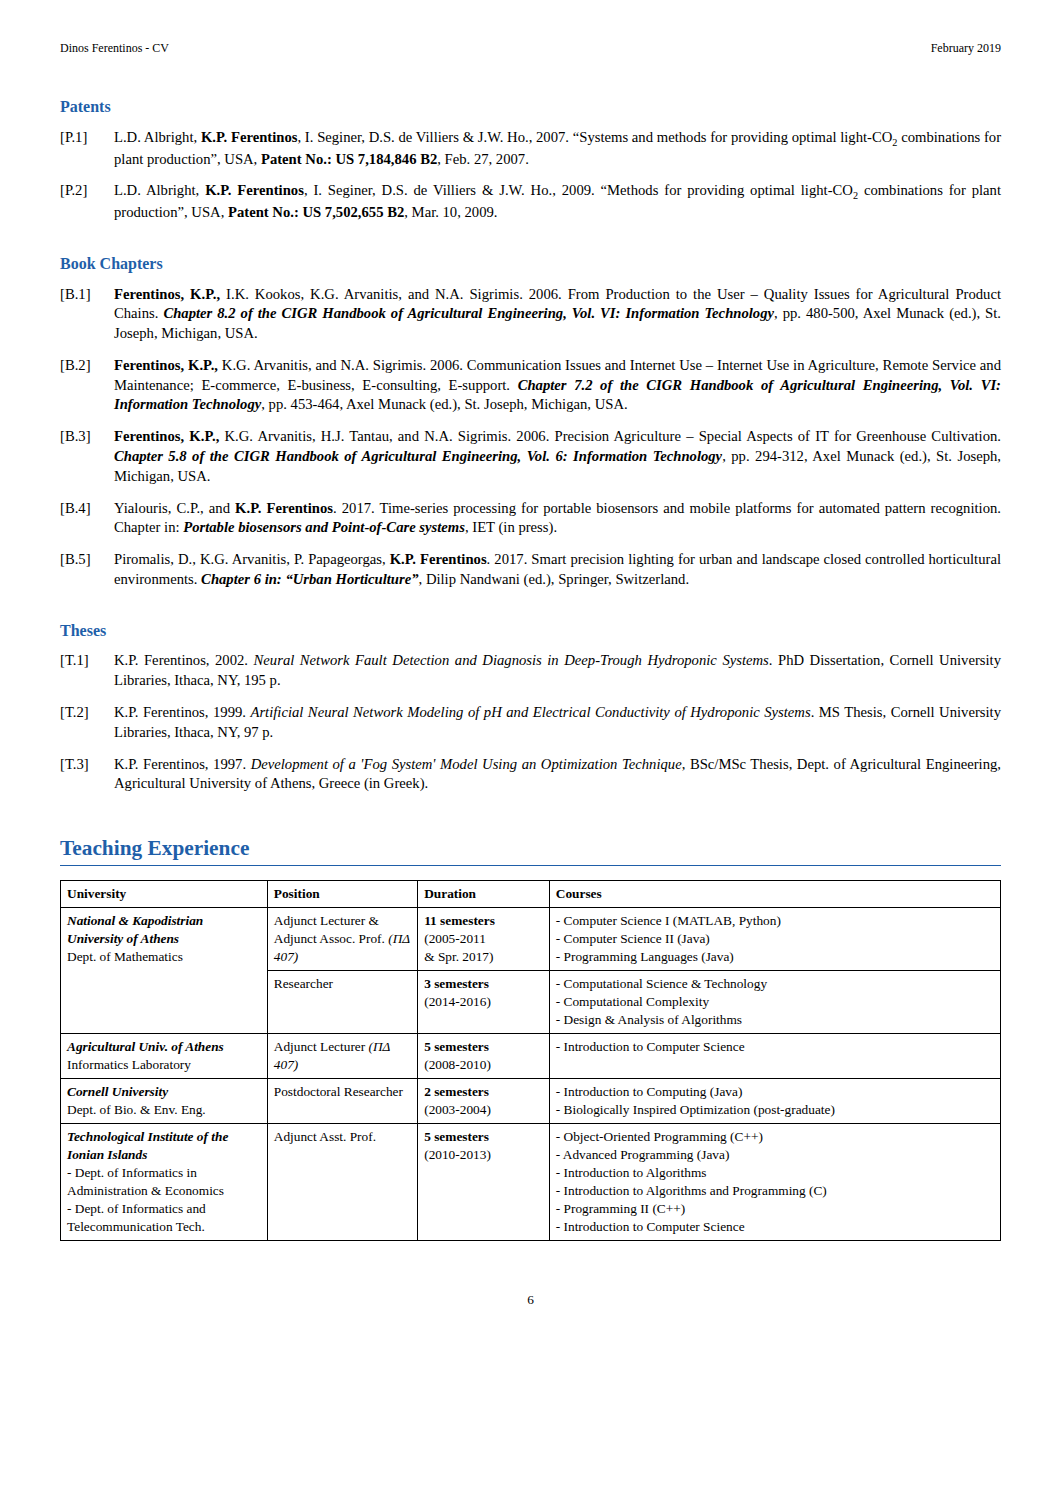Dinos Ferentinos - CV
February 2019
Patents
[P.1]
L.D. Albright, K.P. Ferentinos, I. Seginer, D.S. de Villiers & J.W. Ho., 2007. “Systems and methods for providing optimal light-CO2 combinations for plant production”, USA, Patent No.: US 7,184,846 B2, Feb. 27, 2007.
[P.2]
L.D. Albright, K.P. Ferentinos, I. Seginer, D.S. de Villiers & J.W. Ho., 2009. “Methods for providing optimal light-CO2 combinations for plant production”, USA, Patent No.: US 7,502,655 B2, Mar. 10, 2009.
Book Chapters
[B.1]
Ferentinos, K.P., I.K. Kookos, K.G. Arvanitis, and N.A. Sigrimis. 2006. From Production to the User – Quality Issues for Agricultural Product Chains. Chapter 8.2 of the CIGR Handbook of Agricultural Engineering, Vol. VI: Information Technology, pp. 480-500, Axel Munack (ed.), St. Joseph, Michigan, USA.
[B.2]
Ferentinos, K.P., K.G. Arvanitis, and N.A. Sigrimis. 2006. Communication Issues and Internet Use – Internet Use in Agriculture, Remote Service and Maintenance; E-commerce, E-business, E-consulting, E-support. Chapter 7.2 of the CIGR Handbook of Agricultural Engineering, Vol. VI: Information Technology, pp. 453-464, Axel Munack (ed.), St. Joseph, Michigan, USA.
[B.3]
Ferentinos, K.P., K.G. Arvanitis, H.J. Tantau, and N.A. Sigrimis. 2006. Precision Agriculture – Special Aspects of IT for Greenhouse Cultivation. Chapter 5.8 of the CIGR Handbook of Agricultural Engineering, Vol. 6: Information Technology, pp. 294-312, Axel Munack (ed.), St. Joseph, Michigan, USA.
[B.4]
Yialouris, C.P., and K.P. Ferentinos. 2017. Time-series processing for portable biosensors and mobile platforms for automated pattern recognition. Chapter in: Portable biosensors and Point-of-Care systems, IET (in press).
[B.5]
Piromalis, D., K.G. Arvanitis, P. Papageorgas, K.P. Ferentinos. 2017. Smart precision lighting for urban and landscape closed controlled horticultural environments. Chapter 6 in: “Urban Horticulture”, Dilip Nandwani (ed.), Springer, Switzerland.
Theses
[T.1]
K.P. Ferentinos, 2002. Neural Network Fault Detection and Diagnosis in Deep-Trough Hydroponic Systems. PhD Dissertation, Cornell University Libraries, Ithaca, NY, 195 p.
[T.2]
K.P. Ferentinos, 1999. Artificial Neural Network Modeling of pH and Electrical Conductivity of Hydroponic Systems. MS Thesis, Cornell University Libraries, Ithaca, NY, 97 p.
[T.3]
K.P. Ferentinos, 1997. Development of a 'Fog System' Model Using an Optimization Technique, BSc/MSc Thesis, Dept. of Agricultural Engineering, Agricultural University of Athens, Greece (in Greek).
Teaching Experience
| University | Position | Duration | Courses |
| --- | --- | --- | --- |
| National & Kapodistrian University of Athens Dept. of Mathematics | Adjunct Lecturer & Adjunct Assoc. Prof. (ΠΔ 407) | 11 semesters (2005-2011 & Spr. 2017) | - Computer Science I (MATLAB, Python) - Computer Science II (Java) - Programming Languages (Java) |
| Researcher | 3 semesters (2014-2016) | - Computational Science & Technology - Computational Complexity - Design & Analysis of Algorithms |
| Agricultural Univ. of Athens Informatics Laboratory | Adjunct Lecturer (ΠΔ 407) | 5 semesters (2008-2010) | - Introduction to Computer Science |
| Cornell University Dept. of Bio. & Env. Eng. | Postdoctoral Researcher | 2 semesters (2003-2004) | - Introduction to Computing (Java) - Biologically Inspired Optimization (post-graduate) |
| Technological Institute of the Ionian Islands - Dept. of Informatics in Administration & Economics - Dept. of Informatics and Telecommunication Tech. | Adjunct Asst. Prof. | 5 semesters (2010-2013) | - Object-Oriented Programming (C++) - Advanced Programming (Java) - Introduction to Algorithms - Introduction to Algorithms and Programming (C) - Programming II (C++) - Introduction to Computer Science |
6